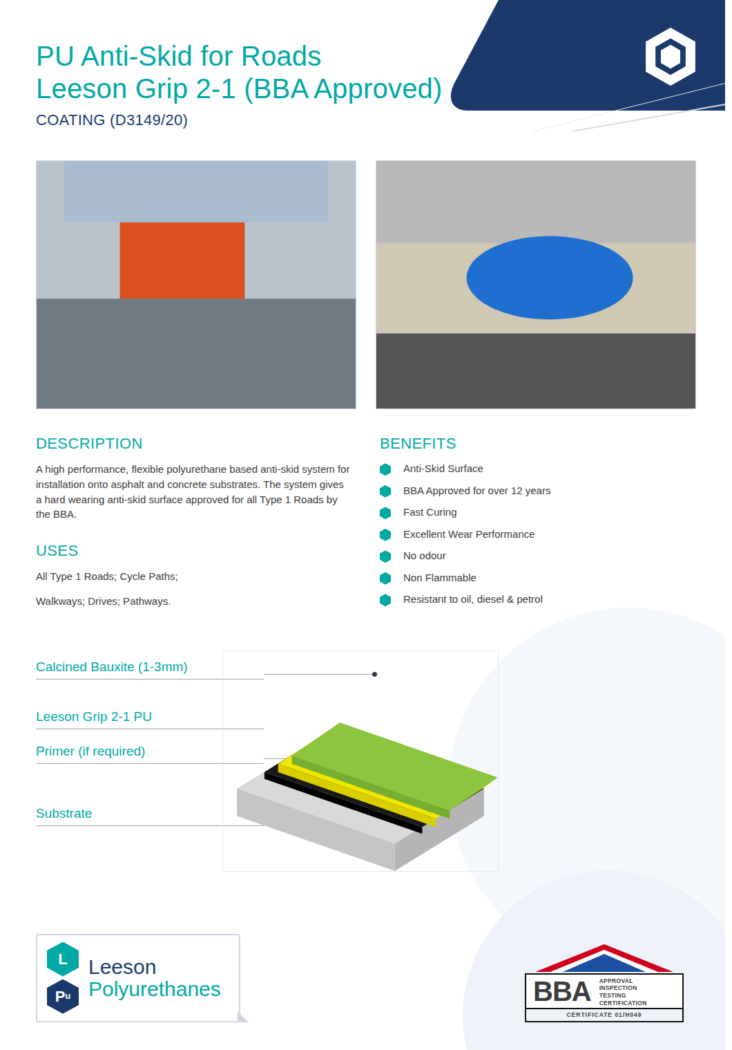PU Anti-Skid for Roads Leeson Grip 2-1 (BBA Approved)
COATING (D3149/20)
DESCRIPTION
A high performance, flexible polyurethane based anti-skid system for installation onto asphalt and concrete substrates. The system gives a hard wearing anti-skid surface approved for all Type 1 Roads by the BBA.
USES
All Type 1 Roads; Cycle Paths;
Walkways; Drives; Pathways.
BENEFITS
Anti-Skid Surface
BBA Approved for over 12 years
Fast Curing
Excellent Wear Performance
No odour
Non Flammable
Resistant to oil, diesel & petrol
Calcined Bauxite (1-3mm)
Leeson Grip 2-1 PU
Primer (if required)
Substrate
L
Pu
Leeson
Polyurethanes
BBA
APPROVAL INSPECTION TESTING CERTIFICATION
CERTIFICATE 01/H049